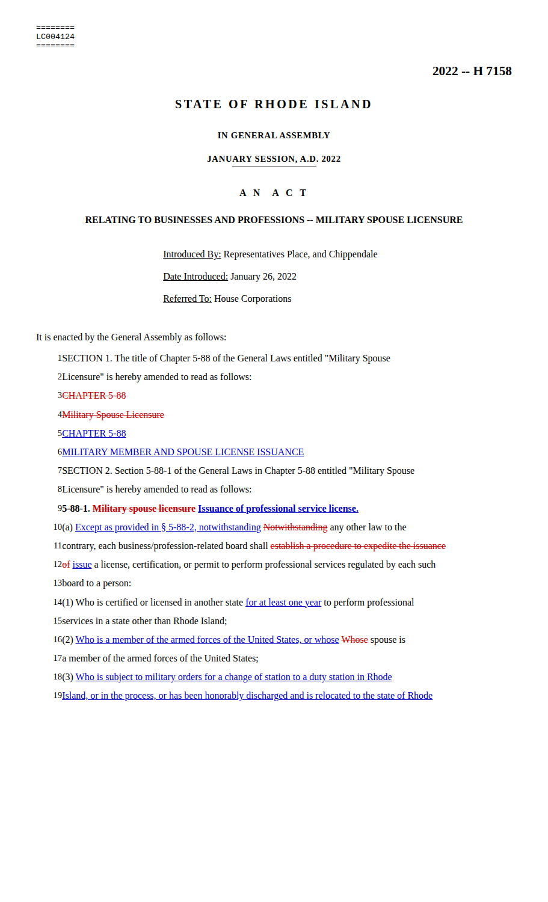========
LC004124
========
2022 -- H 7158
STATE OF RHODE ISLAND
IN GENERAL ASSEMBLY
JANUARY SESSION, A.D. 2022
A N A C T
RELATING TO BUSINESSES AND PROFESSIONS -- MILITARY SPOUSE LICENSURE
Introduced By: Representatives Place, and Chippendale
Date Introduced: January 26, 2022
Referred To: House Corporations
It is enacted by the General Assembly as follows:
| 1 | SECTION 1. The title of Chapter 5-88 of the General Laws entitled "Military Spouse |
| 2 | Licensure" is hereby amended to read as follows: |
| 3 | CHAPTER 5-88 |
| 4 | Military Spouse Licensure |
| 5 | CHAPTER 5-88 |
| 6 | MILITARY MEMBER AND SPOUSE LICENSE ISSUANCE |
| 7 | SECTION 2. Section 5-88-1 of the General Laws in Chapter 5-88 entitled "Military Spouse |
| 8 | Licensure" is hereby amended to read as follows: |
| 9 | 5-88-1. Military spouse licensure Issuance of professional service license. |
| 10 | (a) Except as provided in § 5-88-2, notwithstanding Notwithstanding any other law to the |
| 11 | contrary, each business/profession-related board shall establish a procedure to expedite the issuance |
| 12 | of issue a license, certification, or permit to perform professional services regulated by each such |
| 13 | board to a person: |
| 14 | (1) Who is certified or licensed in another state for at least one year to perform professional |
| 15 | services in a state other than Rhode Island; |
| 16 | (2) Who is a member of the armed forces of the United States, or whose Whose spouse is |
| 17 | a member of the armed forces of the United States; |
| 18 | (3) Who is subject to military orders for a change of station to a duty station in Rhode |
| 19 | Island, or in the process, or has been honorably discharged and is relocated to the state of Rhode |